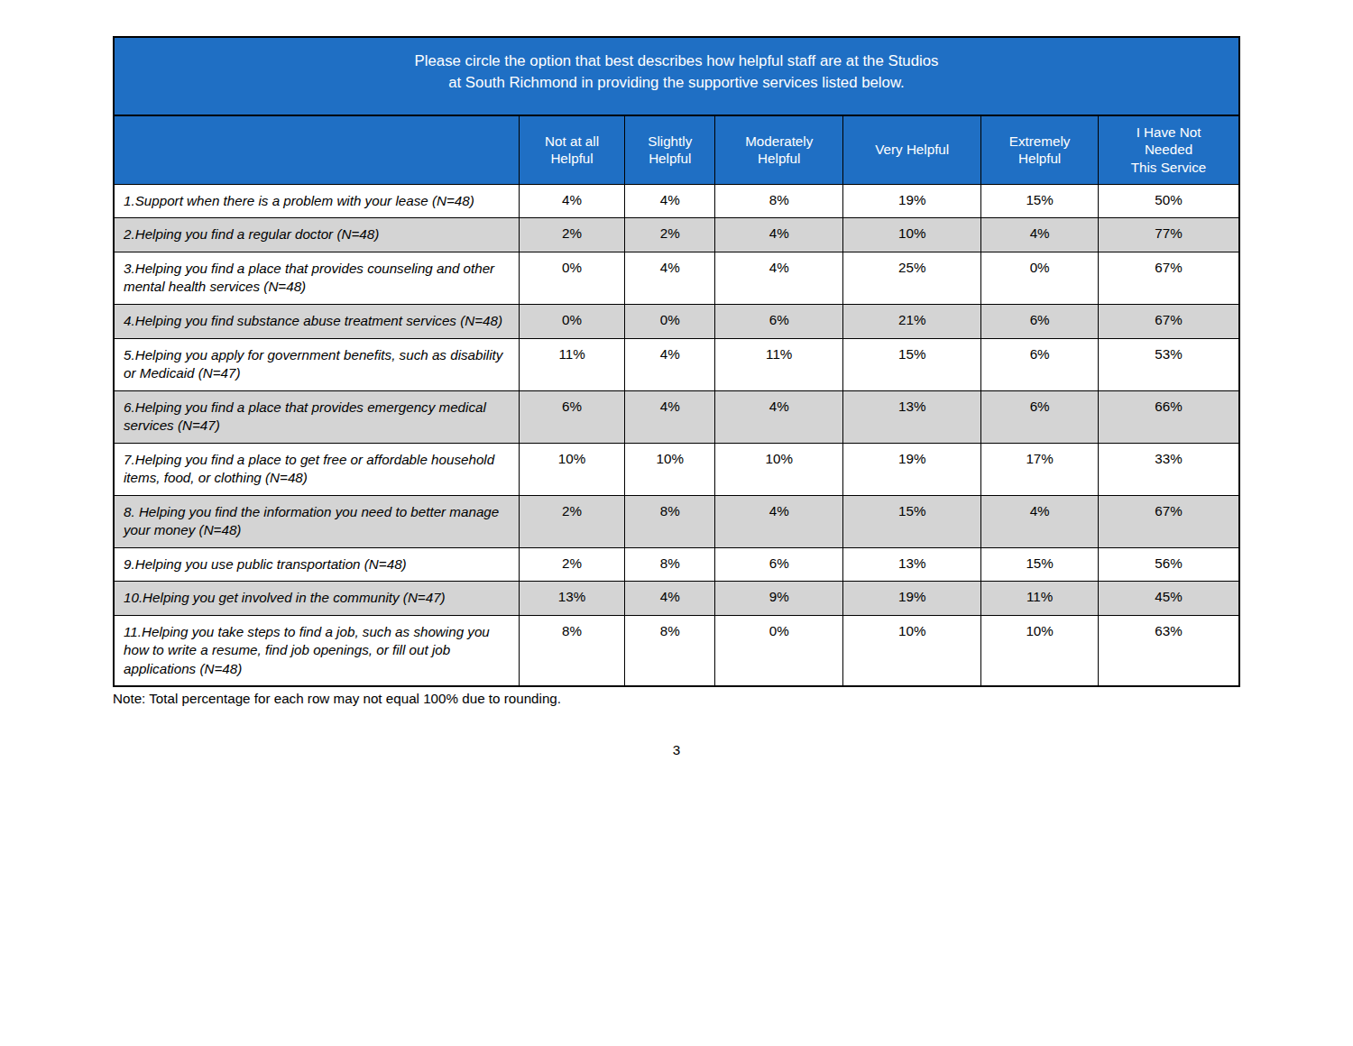Please circle the option that best describes how helpful staff are at the Studios at South Richmond in providing the supportive services listed below.
| | Not at all Helpful | Slightly Helpful | Moderately Helpful | Very Helpful | Extremely Helpful | I Have Not Needed This Service |
| --- | --- | --- | --- | --- | --- | --- |
| 1.Support when there is a problem with your lease (N=48) | 4% | 4% | 8% | 19% | 15% | 50% |
| 2.Helping you find a regular doctor (N=48) | 2% | 2% | 4% | 10% | 4% | 77% |
| 3.Helping you find a place that provides counseling and other mental health services (N=48) | 0% | 4% | 4% | 25% | 0% | 67% |
| 4.Helping you find substance abuse treatment services (N=48) | 0% | 0% | 6% | 21% | 6% | 67% |
| 5.Helping you apply for government benefits, such as disability or Medicaid (N=47) | 11% | 4% | 11% | 15% | 6% | 53% |
| 6.Helping you find a place that provides emergency medical services (N=47) | 6% | 4% | 4% | 13% | 6% | 66% |
| 7.Helping you find a place to get free or affordable household items, food, or clothing (N=48) | 10% | 10% | 10% | 19% | 17% | 33% |
| 8. Helping you find the information you need to better manage your money (N=48) | 2% | 8% | 4% | 15% | 4% | 67% |
| 9.Helping you use public transportation (N=48) | 2% | 8% | 6% | 13% | 15% | 56% |
| 10.Helping you get involved in the community (N=47) | 13% | 4% | 9% | 19% | 11% | 45% |
| 11.Helping you take steps to find a job, such as showing you how to write a resume, find job openings, or fill out job applications (N=48) | 8% | 8% | 0% | 10% | 10% | 63% |
Note: Total percentage for each row may not equal 100% due to rounding.
3